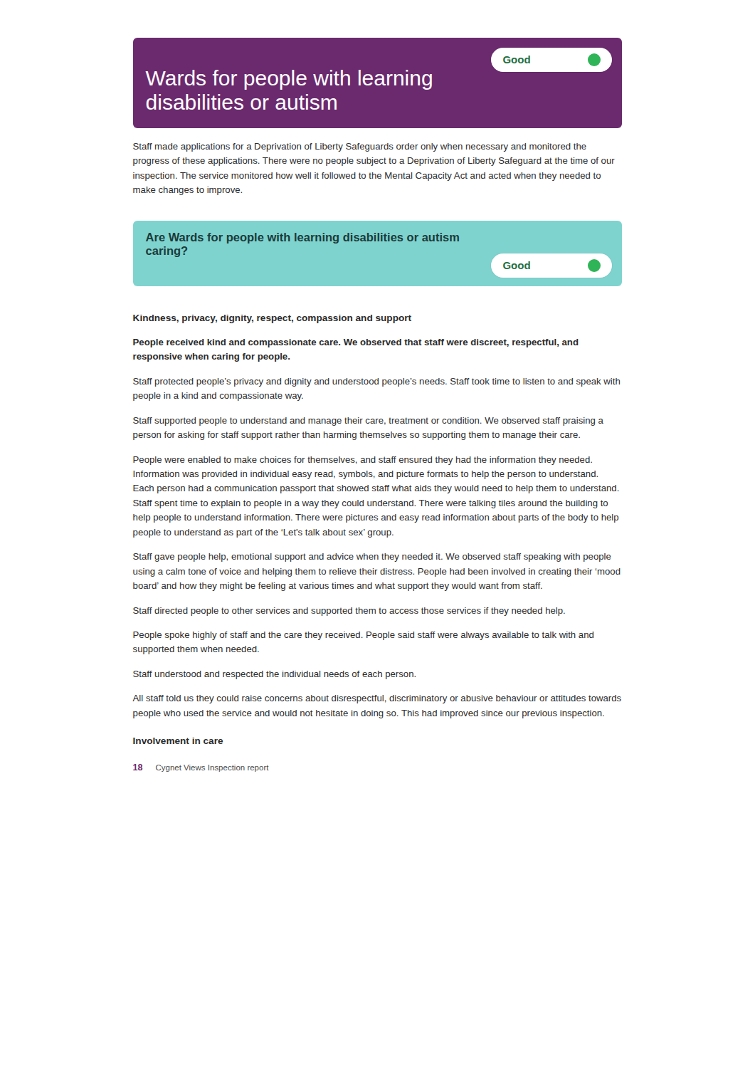Good
Wards for people with learning
disabilities or autism
Staff made applications for a Deprivation of Liberty Safeguards order only when necessary and monitored the progress of these applications. There were no people subject to a Deprivation of Liberty Safeguard at the time of our inspection. The service monitored how well it followed to the Mental Capacity Act and acted when they needed to make changes to improve.
Are Wards for people with learning disabilities or autism caring?
Good
Kindness, privacy, dignity, respect, compassion and support
People received kind and compassionate care. We observed that staff were discreet, respectful, and responsive when caring for people.
Staff protected people’s privacy and dignity and understood people’s needs. Staff took time to listen to and speak with people in a kind and compassionate way.
Staff supported people to understand and manage their care, treatment or condition. We observed staff praising a person for asking for staff support rather than harming themselves so supporting them to manage their care.
People were enabled to make choices for themselves, and staff ensured they had the information they needed. Information was provided in individual easy read, symbols, and picture formats to help the person to understand. Each person had a communication passport that showed staff what aids they would need to help them to understand. Staff spent time to explain to people in a way they could understand. There were talking tiles around the building to help people to understand information. There were pictures and easy read information about parts of the body to help people to understand as part of the ‘Let's talk about sex’ group.
Staff gave people help, emotional support and advice when they needed it. We observed staff speaking with people using a calm tone of voice and helping them to relieve their distress. People had been involved in creating their ‘mood board’ and how they might be feeling at various times and what support they would want from staff.
Staff directed people to other services and supported them to access those services if they needed help.
People spoke highly of staff and the care they received. People said staff were always available to talk with and supported them when needed.
Staff understood and respected the individual needs of each person.
All staff told us they could raise concerns about disrespectful, discriminatory or abusive behaviour or attitudes towards people who used the service and would not hesitate in doing so. This had improved since our previous inspection.
Involvement in care
18 Cygnet Views Inspection report